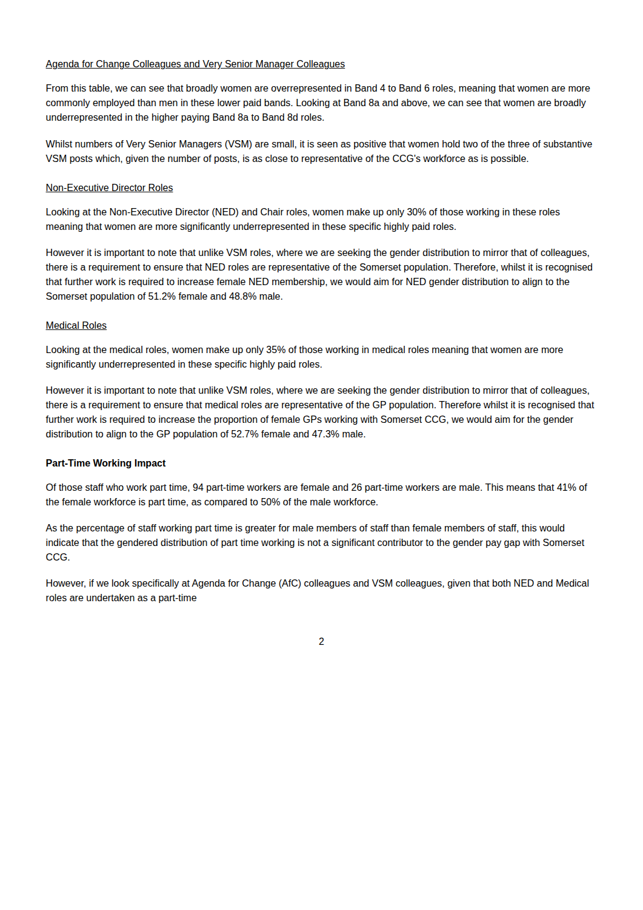Agenda for Change Colleagues and Very Senior Manager Colleagues
From this table, we can see that broadly women are overrepresented in Band 4 to Band 6 roles, meaning that women are more commonly employed than men in these lower paid bands. Looking at Band 8a and above, we can see that women are broadly underrepresented in the higher paying Band 8a to Band 8d roles.
Whilst numbers of Very Senior Managers (VSM) are small, it is seen as positive that women hold two of the three of substantive VSM posts which, given the number of posts, is as close to representative of the CCG's workforce as is possible.
Non-Executive Director Roles
Looking at the Non-Executive Director (NED) and Chair roles, women make up only 30% of those working in these roles meaning that women are more significantly underrepresented in these specific highly paid roles.
However it is important to note that unlike VSM roles, where we are seeking the gender distribution to mirror that of colleagues, there is a requirement to ensure that NED roles are representative of the Somerset population. Therefore, whilst it is recognised that further work is required to increase female NED membership, we would aim for NED gender distribution to align to the Somerset population of 51.2% female and 48.8% male.
Medical Roles
Looking at the medical roles, women make up only 35% of those working in medical roles meaning that women are more significantly underrepresented in these specific highly paid roles.
However it is important to note that unlike VSM roles, where we are seeking the gender distribution to mirror that of colleagues, there is a requirement to ensure that medical roles are representative of the GP population. Therefore whilst it is recognised that further work is required to increase the proportion of female GPs working with Somerset CCG, we would aim for the gender distribution to align to the GP population of 52.7% female and 47.3% male.
Part-Time Working Impact
Of those staff who work part time, 94 part-time workers are female and 26 part-time workers are male. This means that 41% of the female workforce is part time, as compared to 50% of the male workforce.
As the percentage of staff working part time is greater for male members of staff than female members of staff, this would indicate that the gendered distribution of part time working is not a significant contributor to the gender pay gap with Somerset CCG.
However, if we look specifically at Agenda for Change (AfC) colleagues and VSM colleagues, given that both NED and Medical roles are undertaken as a part-time
2